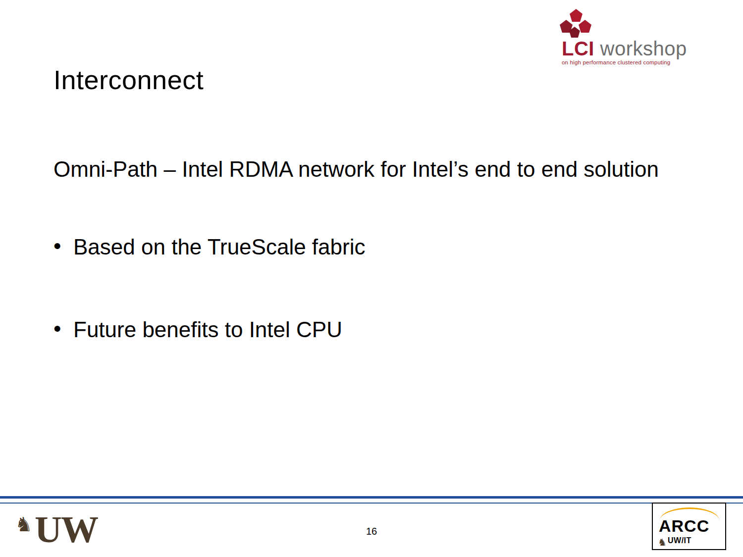LCI workshop
on high performance clustered computing
Interconnect
Omni-Path – Intel RDMA network for Intel’s end to end solution
Based on the TrueScale fabric
Future benefits to Intel CPU
16
♞
UW
ARCC
♞
UW/IT